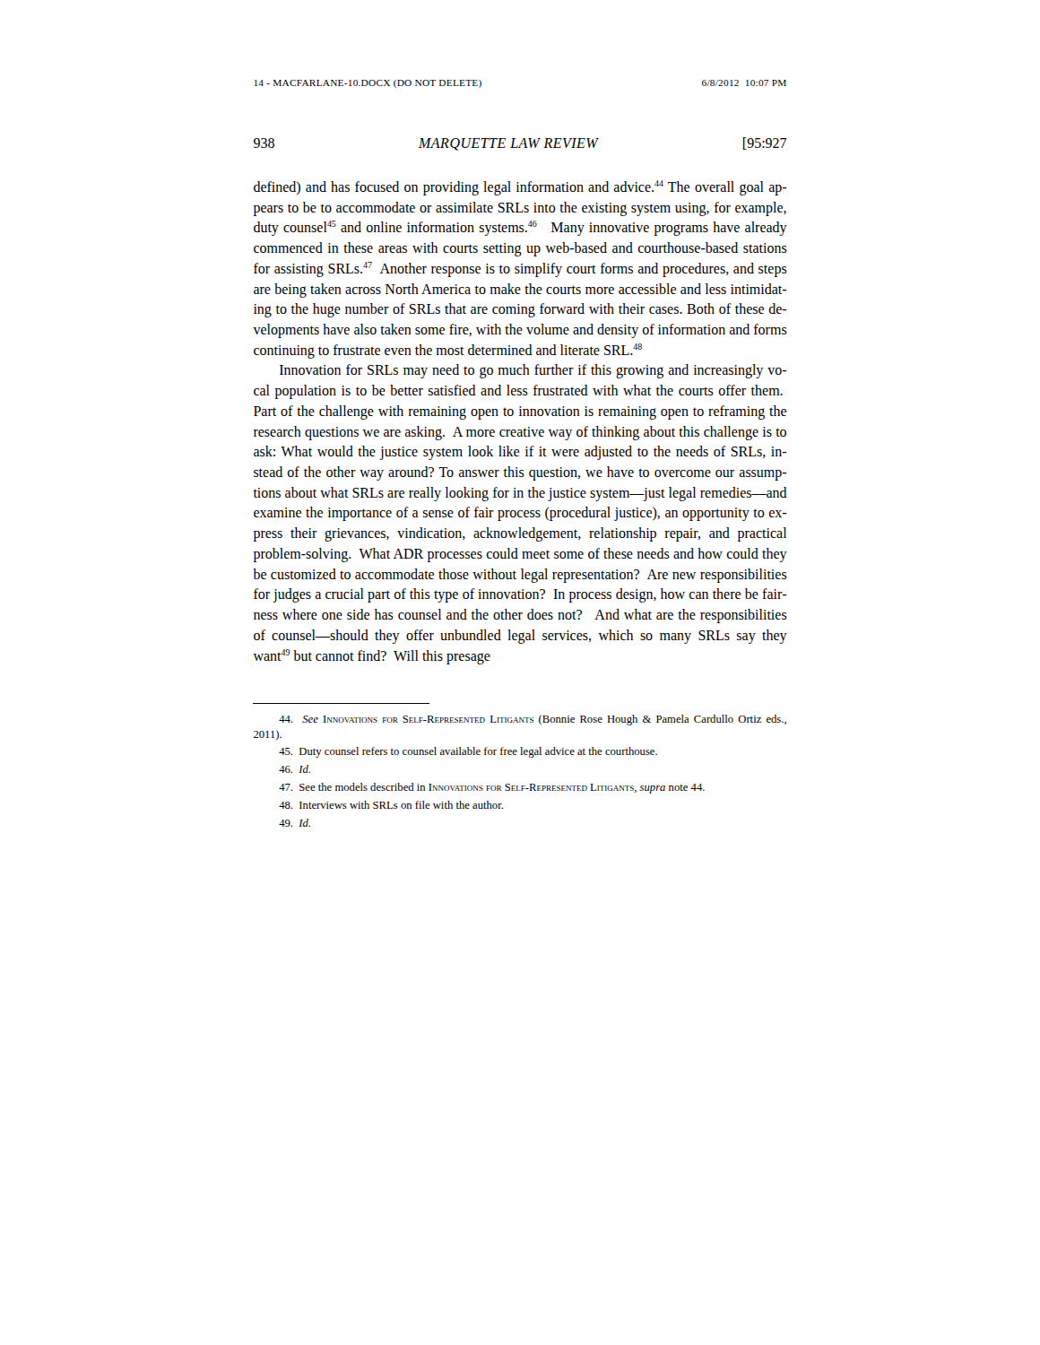14 - Macfarlane-10.docx (Do Not Delete) 6/8/2012 10:07 PM
938 MARQUETTE LAW REVIEW [95:927
defined) and has focused on providing legal information and advice.44 The overall goal appears to be to accommodate or assimilate SRLs into the existing system using, for example, duty counsel45 and online information systems.46 Many innovative programs have already commenced in these areas with courts setting up web-based and courthouse-based stations for assisting SRLs.47 Another response is to simplify court forms and procedures, and steps are being taken across North America to make the courts more accessible and less intimidating to the huge number of SRLs that are coming forward with their cases. Both of these developments have also taken some fire, with the volume and density of information and forms continuing to frustrate even the most determined and literate SRL.48
Innovation for SRLs may need to go much further if this growing and increasingly vocal population is to be better satisfied and less frustrated with what the courts offer them. Part of the challenge with remaining open to innovation is remaining open to reframing the research questions we are asking. A more creative way of thinking about this challenge is to ask: What would the justice system look like if it were adjusted to the needs of SRLs, instead of the other way around? To answer this question, we have to overcome our assumptions about what SRLs are really looking for in the justice system—just legal remedies—and examine the importance of a sense of fair process (procedural justice), an opportunity to express their grievances, vindication, acknowledgement, relationship repair, and practical problem-solving. What ADR processes could meet some of these needs and how could they be customized to accommodate those without legal representation? Are new responsibilities for judges a crucial part of this type of innovation? In process design, how can there be fairness where one side has counsel and the other does not? And what are the responsibilities of counsel—should they offer unbundled legal services, which so many SRLs say they want49 but cannot find? Will this presage
44. See Innovations for Self-Represented Litigants (Bonnie Rose Hough & Pamela Cardullo Ortiz eds., 2011).
45. Duty counsel refers to counsel available for free legal advice at the courthouse.
46. Id.
47. See the models described in Innovations for Self-Represented Litigants, supra note 44.
48. Interviews with SRLs on file with the author.
49. Id.